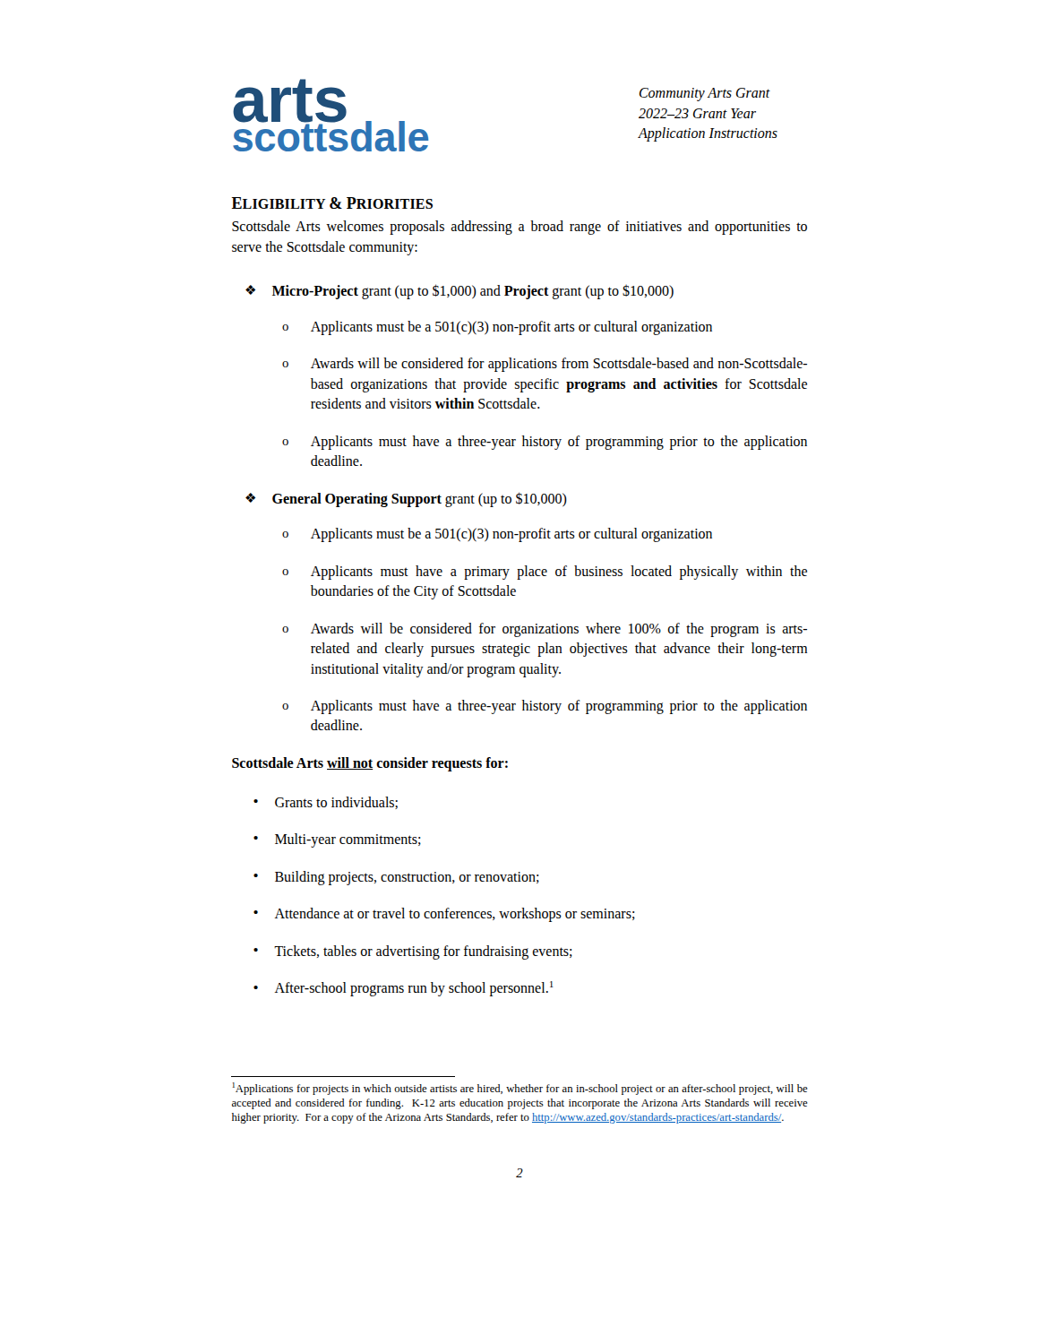arts scottsdale
Community Arts Grant
2022–23 Grant Year
Application Instructions
ELIGIBILITY & PRIORITIES
Scottsdale Arts welcomes proposals addressing a broad range of initiatives and opportunities to serve the Scottsdale community:
Micro-Project grant (up to $1,000) and Project grant (up to $10,000)
Applicants must be a 501(c)(3) non-profit arts or cultural organization
Awards will be considered for applications from Scottsdale-based and non-Scottsdale-based organizations that provide specific programs and activities for Scottsdale residents and visitors within Scottsdale.
Applicants must have a three-year history of programming prior to the application deadline.
General Operating Support grant (up to $10,000)
Applicants must be a 501(c)(3) non-profit arts or cultural organization
Applicants must have a primary place of business located physically within the boundaries of the City of Scottsdale
Awards will be considered for organizations where 100% of the program is arts-related and clearly pursues strategic plan objectives that advance their long-term institutional vitality and/or program quality.
Applicants must have a three-year history of programming prior to the application deadline.
Scottsdale Arts will not consider requests for:
Grants to individuals;
Multi-year commitments;
Building projects, construction, or renovation;
Attendance at or travel to conferences, workshops or seminars;
Tickets, tables or advertising for fundraising events;
After-school programs run by school personnel.1
1Applications for projects in which outside artists are hired, whether for an in-school project or an after-school project, will be accepted and considered for funding. K-12 arts education projects that incorporate the Arizona Arts Standards will receive higher priority. For a copy of the Arizona Arts Standards, refer to http://www.azed.gov/standards-practices/art-standards/.
2